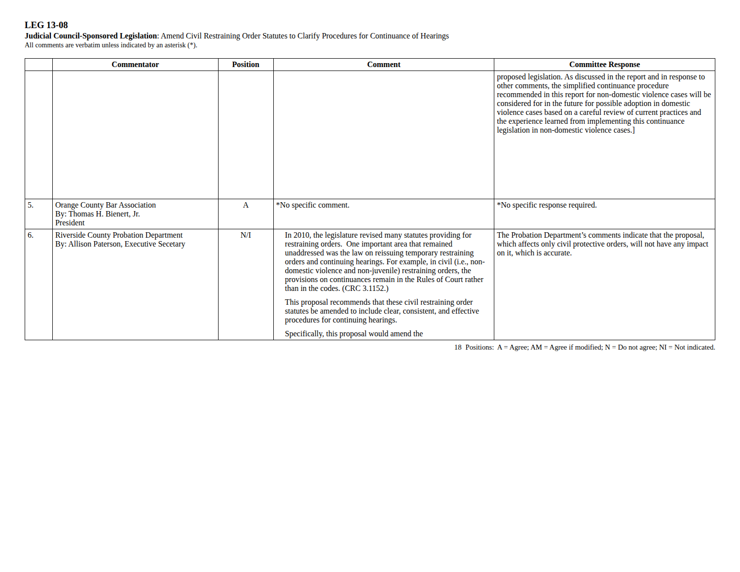LEG 13-08
Judicial Council-Sponsored Legislation: Amend Civil Restraining Order Statutes to Clarify Procedures for Continuance of Hearings
All comments are verbatim unless indicated by an asterisk (*).
| | Commentator | Position | Comment | Committee Response |
| --- | --- | --- | --- | --- |
| | | | | proposed legislation. As discussed in the report and in response to other comments, the simplified continuance procedure recommended in this report for non-domestic violence cases will be considered for in the future for possible adoption in domestic violence cases based on a careful review of current practices and the experience learned from implementing this continuance legislation in non-domestic violence cases.] |
| 5. | Orange County Bar Association By: Thomas H. Bienert, Jr. President | A | *No specific comment. | *No specific response required. |
| 6. | Riverside County Probation Department By: Allison Paterson, Executive Secetary | N/I | In 2010, the legislature revised many statutes providing for restraining orders. One important area that remained unaddressed was the law on reissuing temporary restraining orders and continuing hearings. For example, in civil (i.e., non-domestic violence and non-juvenile) restraining orders, the provisions on continuances remain in the Rules of Court rather than in the codes. (CRC 3.1152.) This proposal recommends that these civil restraining order statutes be amended to include clear, consistent, and effective procedures for continuing hearings. Specifically, this proposal would amend the | The Probation Department’s comments indicate that the proposal, which affects only civil protective orders, will not have any impact on it, which is accurate. |
18 Positions: A = Agree; AM = Agree if modified; N = Do not agree; NI = Not indicated.